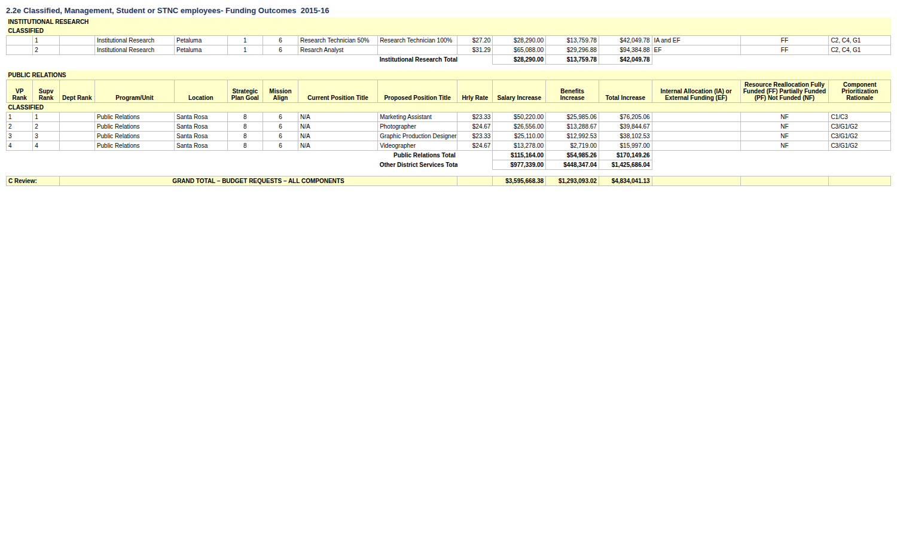2.2e Classified, Management, Student or STNC employees- Funding Outcomes 2015-16
| INSTITUTIONAL RESEARCH |
| CLASSIFIED |
| | 1 | | Institutional Research | Petaluma | 1 | 6 | Research Technician 50% | Research Technician 100% | $27.20 | $28,290.00 | $13,759.78 | $42,049.78 | IA and EF | FF | C2, C4, G1 |
| | 2 | | Institutional Research | Petaluma | 1 | 6 | Resarch Analyst | | $31.29 | $65,088.00 | $29,296.88 | $94,384.88 | EF | FF | C2, C4, G1 |
| | | | | | | | | Institutional Research Total | | $28,290.00 | $13,759.78 | $42,049.78 | | | |
| PUBLIC RELATIONS |
| VP Rank | Supv Rank | Dept Rank | Program/Unit | Location | Strategic Plan Goal | Mission Align | Current Position Title | Proposed Position Title | Hrly Rate | Salary Increase | Benefits Increase | Total Increase | Internal Allocation (IA) or External Funding (EF) | Resource Reallocation Fully Funded (FF) Partially Funded (PF) Not Funded (NF) | Component Prioritization Rationale |
| CLASSIFIED |
| 1 | 1 | | Public Relations | Santa Rosa | 8 | 6 | N/A | Marketing Assistant | $23.33 | $50,220.00 | $25,985.06 | $76,205.06 | | NF | C1/C3 |
| 2 | 2 | | Public Relations | Santa Rosa | 8 | 6 | N/A | Photographer | $24.67 | $26,556.00 | $13,288.67 | $39,844.67 | | NF | C3/G1/G2 |
| 3 | 3 | | Public Relations | Santa Rosa | 8 | 6 | N/A | Graphic Production Designer | $23.33 | $25,110.00 | $12,992.53 | $38,102.53 | | NF | C3/G1/G2 |
| 4 | 4 | | Public Relations | Santa Rosa | 8 | 6 | N/A | Videographer | $24.67 | $13,278.00 | $2,719.00 | $15,997.00 | | NF | C3/G1/G2 |
| | | | | | | | | Public Relations Total | | $115,164.00 | $54,985.26 | $170,149.26 | | | |
| | | | | | | | | Other District Services Total | | $977,339.00 | $448,347.04 | $1,425,686.04 | | | |
| C Review: | GRAND TOTAL – BUDGET REQUESTS – ALL COMPONENTS | | $3,595,668.38 | $1,293,093.02 | $4,834,041.13 | | | |